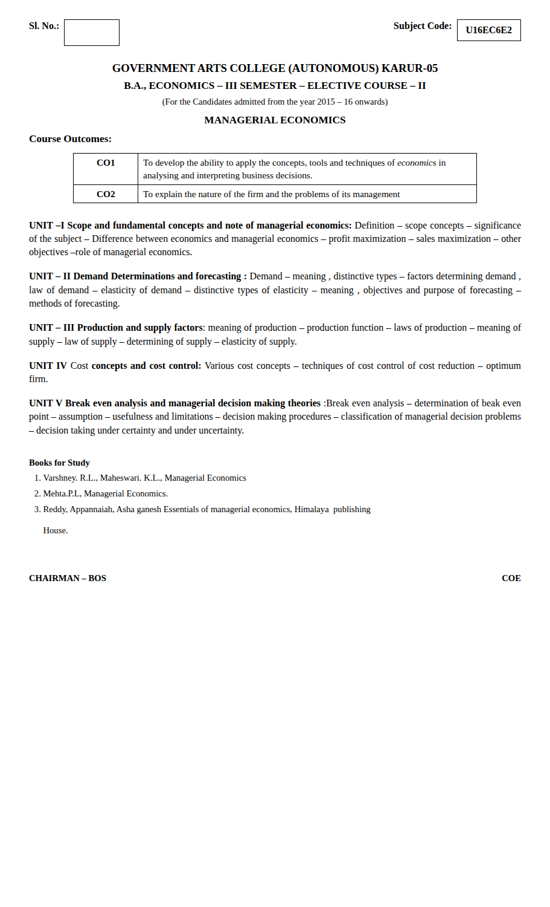Sl. No.:
Subject Code:U16EC6E2
GOVERNMENT ARTS COLLEGE (AUTONOMOUS) KARUR-05
B.A., ECONOMICS – III SEMESTER – ELECTIVE COURSE – II
(For the Candidates admitted from the year 2015 – 16 onwards)
MANAGERIAL ECONOMICS
Course Outcomes:
| CO1 | To develop the ability to apply the concepts, tools and techniques of economics in analysing and interpreting business decisions. |
| CO2 | To explain the nature of the firm and the problems of its management |
UNIT –I Scope and fundamental concepts and note of managerial economics: Definition – scope concepts – significance of the subject – Difference between economics and managerial economics – profit maximization – sales maximization – other objectives –role of managerial economics.
UNIT – II Demand Determinations and forecasting : Demand – meaning , distinctive types – factors determining demand , law of demand – elasticity of demand – distinctive types of elasticity – meaning , objectives and purpose of forecasting – methods of forecasting.
UNIT – III Production and supply factors: meaning of production – production function – laws of production – meaning of supply – law of supply – determining of supply – elasticity of supply.
UNIT IV Cost concepts and cost control: Various cost concepts – techniques of cost control of cost reduction – optimum firm.
UNIT V Break even analysis and managerial decision making theories :Break even analysis – determination of beak even point – assumption – usefulness and limitations – decision making procedures – classification of managerial decision problems – decision taking under certainty and under uncertainty.
Books for Study
Varshney. R.L., Maheswari. K.L., Managerial Economics
Mehta.P.L, Managerial Economics.
Reddy, Appannaiah, Asha ganesh Essentials of managerial economics, Himalaya publishing
House.
CHAIRMAN – BOS COE